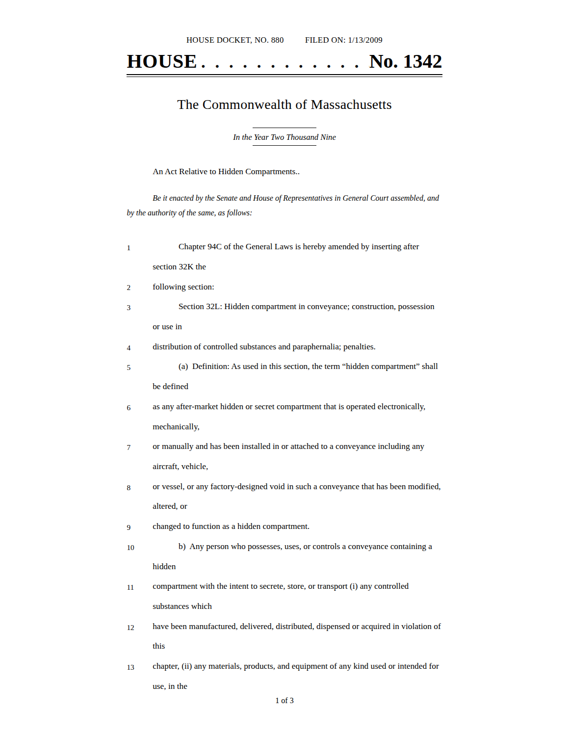HOUSE DOCKET, NO. 880 FILED ON: 1/13/2009
HOUSE . . . . . . . . . . . . . . . . No. 1342
The Commonwealth of Massachusetts
In the Year Two Thousand Nine
An Act Relative to Hidden Compartments..
Be it enacted by the Senate and House of Representatives in General Court assembled, and by the authority of the same, as follows:
1
Chapter 94C of the General Laws is hereby amended by inserting after section 32K the
2
following section:
3
Section 32L: Hidden compartment in conveyance; construction, possession or use in
4
distribution of controlled substances and paraphernalia; penalties.
5
(a) Definition: As used in this section, the term “hidden compartment” shall be defined
6
as any after-market hidden or secret compartment that is operated electronically, mechanically,
7
or manually and has been installed in or attached to a conveyance including any aircraft, vehicle,
8
or vessel, or any factory-designed void in such a conveyance that has been modified, altered, or
9
changed to function as a hidden compartment.
10
b) Any person who possesses, uses, or controls a conveyance containing a hidden
11
compartment with the intent to secrete, store, or transport (i) any controlled substances which
12
have been manufactured, delivered, distributed, dispensed or acquired in violation of this
13
chapter, (ii) any materials, products, and equipment of any kind used or intended for use, in the
1 of 3